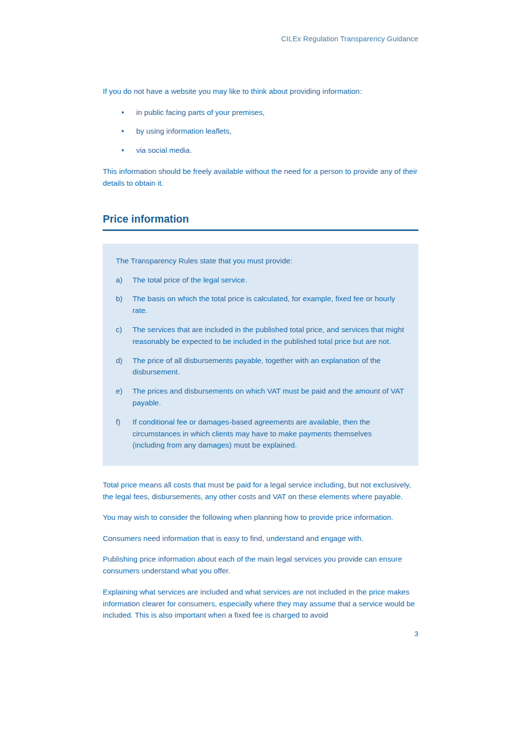CILEx Regulation Transparency Guidance
If you do not have a website you may like to think about providing information:
in public facing parts of your premises,
by using information leaflets,
via social media.
This information should be freely available without the need for a person to provide any of their details to obtain it.
Price information
The Transparency Rules state that you must provide:
The total price of the legal service.
The basis on which the total price is calculated, for example, fixed fee or hourly rate.
The services that are included in the published total price, and services that might reasonably be expected to be included in the published total price but are not.
The price of all disbursements payable, together with an explanation of the disbursement.
The prices and disbursements on which VAT must be paid and the amount of VAT payable.
If conditional fee or damages-based agreements are available, then the circumstances in which clients may have to make payments themselves (including from any damages) must be explained.
Total price means all costs that must be paid for a legal service including, but not exclusively, the legal fees, disbursements, any other costs and VAT on these elements where payable.
You may wish to consider the following when planning how to provide price information.
Consumers need information that is easy to find, understand and engage with.
Publishing price information about each of the main legal services you provide can ensure consumers understand what you offer.
Explaining what services are included and what services are not included in the price makes information clearer for consumers, especially where they may assume that a service would be included. This is also important when a fixed fee is charged to avoid
3